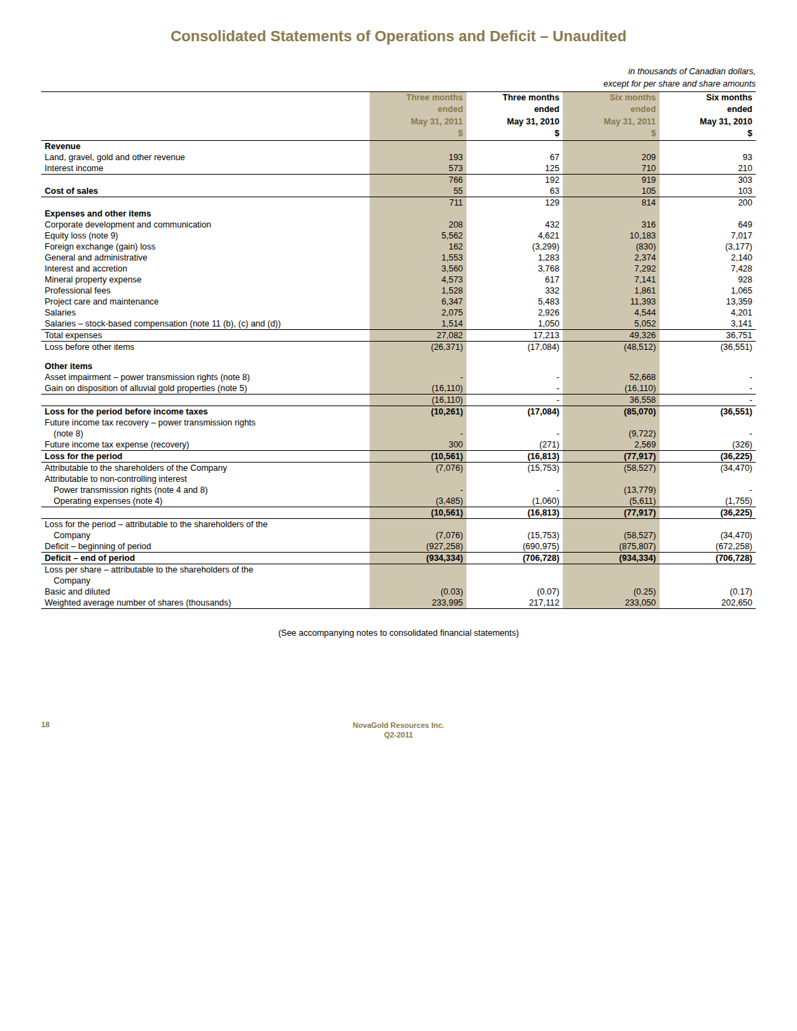Consolidated Statements of Operations and Deficit – Unaudited
in thousands of Canadian dollars,
except for per share and share amounts
| | Three months | Three months | Six months | Six months |
| --- | --- | --- | --- | --- |
| | ended | ended | ended | ended |
| | May 31, 2011 | May 31, 2010 | May 31, 2011 | May 31, 2010 |
| | $ | $ | $ | $ |
| Revenue | | | | |
| Land, gravel, gold and other revenue | 193 | 67 | 209 | 93 |
| Interest income | 573 | 125 | 710 | 210 |
| | 766 | 192 | 919 | 303 |
| Cost of sales | 55 | 63 | 105 | 103 |
| | 711 | 129 | 814 | 200 |
| Expenses and other items | | | | |
| Corporate development and communication | 208 | 432 | 316 | 649 |
| Equity loss (note 9) | 5,562 | 4,621 | 10,183 | 7,017 |
| Foreign exchange (gain) loss | 162 | (3,299) | (830) | (3,177) |
| General and administrative | 1,553 | 1,283 | 2,374 | 2,140 |
| Interest and accretion | 3,560 | 3,768 | 7,292 | 7,428 |
| Mineral property expense | 4,573 | 617 | 7,141 | 928 |
| Professional fees | 1,528 | 332 | 1,861 | 1,065 |
| Project care and maintenance | 6,347 | 5,483 | 11,393 | 13,359 |
| Salaries | 2,075 | 2,926 | 4,544 | 4,201 |
| Salaries – stock-based compensation (note 11 (b), (c) and (d)) | 1,514 | 1,050 | 5,052 | 3,141 |
| Total expenses | 27,082 | 17,213 | 49,326 | 36,751 |
| Loss before other items | (26,371) | (17,084) | (48,512) | (36,551) |
| Other items | | | | |
| Asset impairment – power transmission rights (note 8) | - | - | 52,668 | - |
| Gain on disposition of alluvial gold properties (note 5) | (16,110) | - | (16,110) | - |
| | (16,110) | - | 36,558 | - |
| Loss for the period before income taxes | (10,261) | (17,084) | (85,070) | (36,551) |
| Future income tax recovery – power transmission rights | | | | |
| (note 8) | - | - | (9,722) | - |
| Future income tax expense (recovery) | 300 | (271) | 2,569 | (326) |
| Loss for the period | (10,561) | (16,813) | (77,917) | (36,225) |
| Attributable to the shareholders of the Company | (7,076) | (15,753) | (58,527) | (34,470) |
| Attributable to non-controlling interest | | | | |
| Power transmission rights (note 4 and 8) | - | - | (13,779) | - |
| Operating expenses (note 4) | (3,485) | (1,060) | (5,611) | (1,755) |
| | (10,561) | (16,813) | (77,917) | (36,225) |
| Loss for the period – attributable to the shareholders of the | | | | |
| Company | (7,076) | (15,753) | (58,527) | (34,470) |
| Deficit – beginning of period | (927,258) | (690,975) | (875,807) | (672,258) |
| Deficit – end of period | (934,334) | (706,728) | (934,334) | (706,728) |
| Loss per share – attributable to the shareholders of the | | | | |
| Company | | | | |
| Basic and diluted | (0.03) | (0.07) | (0.25) | (0.17) |
| Weighted average number of shares (thousands) | 233,995 | 217,112 | 233,050 | 202,650 |
(See accompanying notes to consolidated financial statements)
18
NovaGold Resources Inc.
Q2-2011